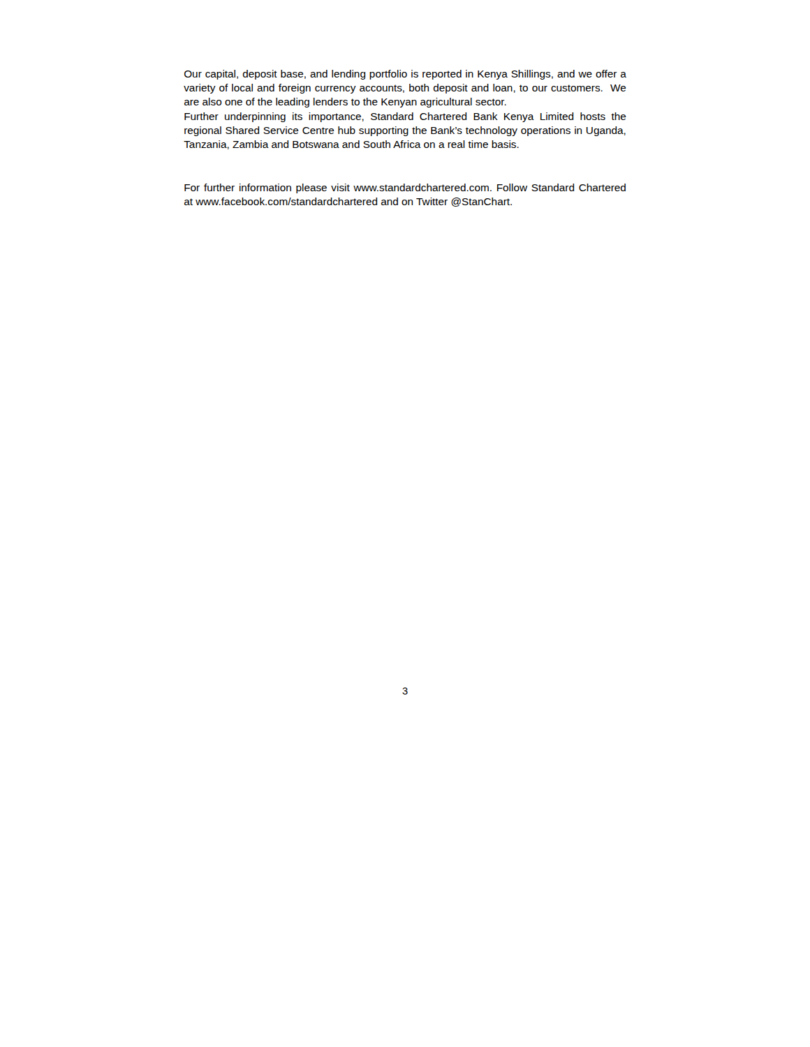Our capital, deposit base, and lending portfolio is reported in Kenya Shillings, and we offer a variety of local and foreign currency accounts, both deposit and loan, to our customers. We are also one of the leading lenders to the Kenyan agricultural sector.
Further underpinning its importance, Standard Chartered Bank Kenya Limited hosts the regional Shared Service Centre hub supporting the Bank’s technology operations in Uganda, Tanzania, Zambia and Botswana and South Africa on a real time basis.
For further information please visit www.standardchartered.com. Follow Standard Chartered at www.facebook.com/standardchartered and on Twitter @StanChart.
3